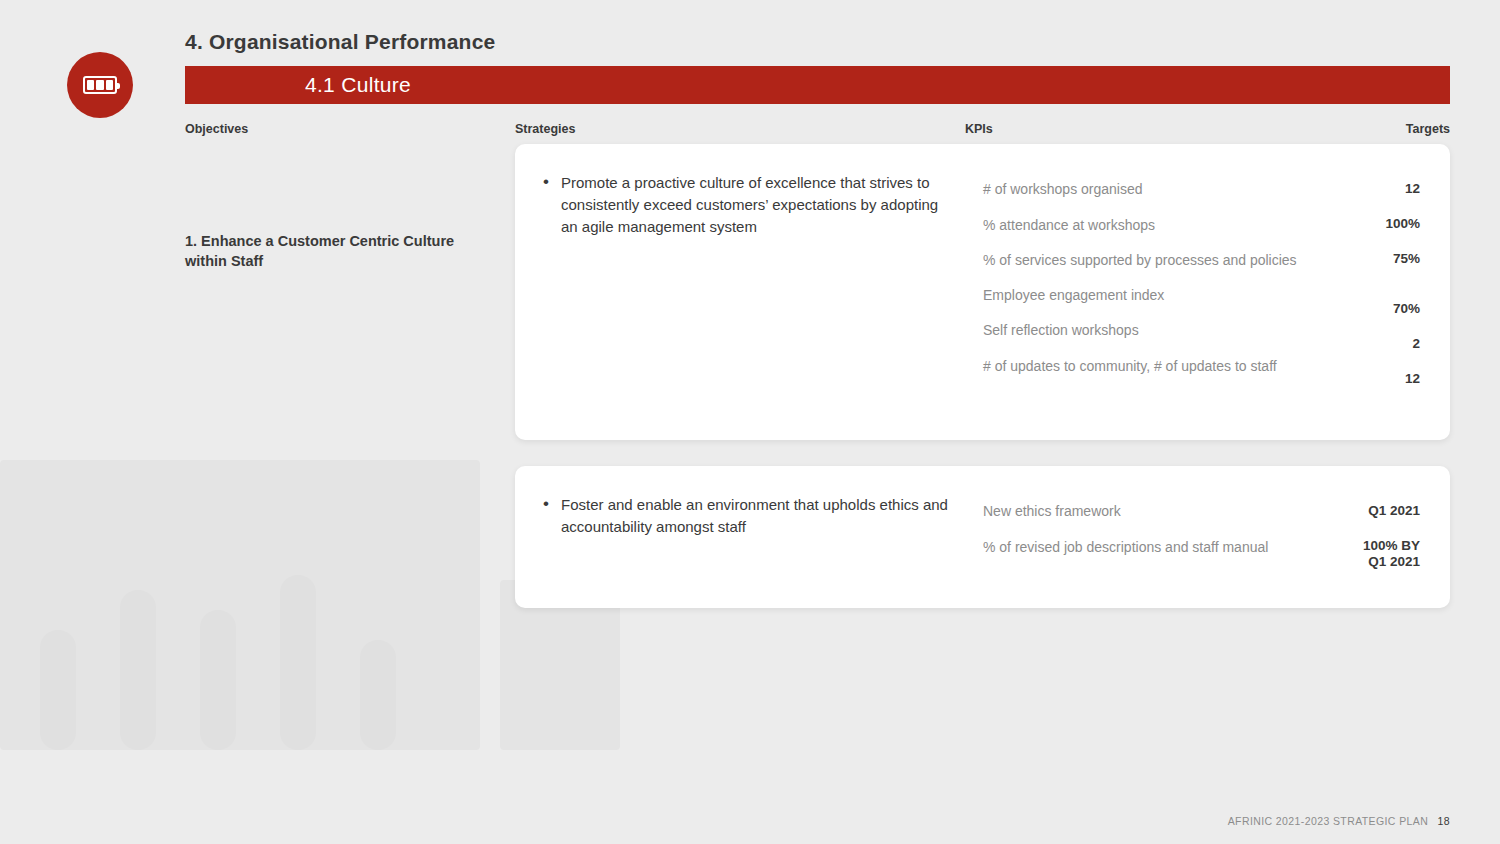4. Organisational Performance
4.1 Culture
Objectives
Strategies
KPIs
Targets
1. Enhance a Customer Centric Culture within Staff
Promote a proactive culture of excellence that strives to consistently exceed customers’ expectations by adopting an agile management system
# of workshops organised
% attendance at workshops
% of services supported by processes and policies
Employee engagement index
Self reflection workshops
# of updates to community, # of updates to staff
12
100%
75%
70%
2
12
Foster and enable an environment that upholds ethics and accountability amongst staff
New ethics framework
% of revised job descriptions and staff manual
Q1 2021
100% BY
Q1 2021
AFRINIC 2021-2023 STRATEGIC PLAN 18